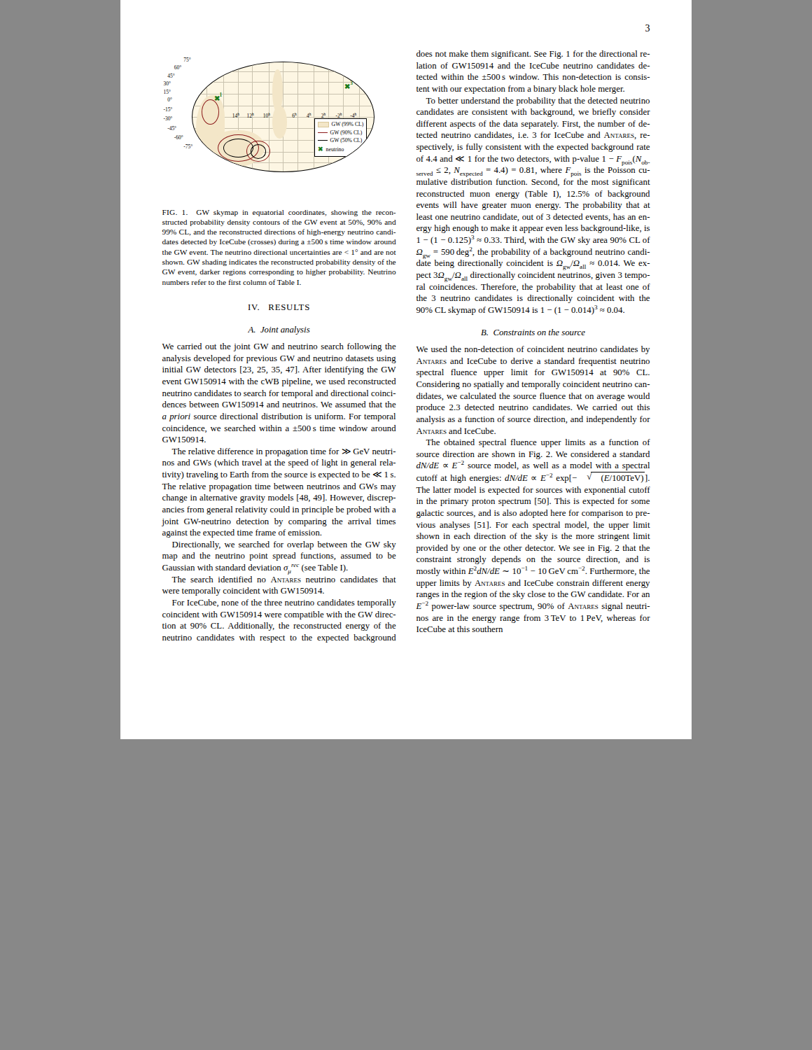3
16h
14h
12h
10h
8h
6h
4h
2h
-2h
-4h
✖
2
✖
1
✖
3
GW (99% CL)
GW (90% CL)
GW (50% CL)
✖neutrino
75°
60°
45°
30°
15°
0°
-15°
-30°
-45°
-60°
-75°
FIG. 1. GW skymap in equatorial coordinates, showing the reconstructed probability density contours of the GW event at 50%, 90% and 99% CL, and the reconstructed directions of high-energy neutrino candidates detected by IceCube (crosses) during a ±500 s time window around the GW event. The neutrino directional uncertainties are < 1° and are not shown. GW shading indicates the reconstructed probability density of the GW event, darker regions corresponding to higher probability. Neutrino numbers refer to the first column of Table I.
IV. RESULTS
A. Joint analysis
We carried out the joint GW and neutrino search following the analysis developed for previous GW and neutrino datasets using initial GW detectors [23, 25, 35, 47]. After identifying the GW event GW150914 with the cWB pipeline, we used reconstructed neutrino candidates to search for temporal and directional coincidences between GW150914 and neutrinos. We assumed that the a priori source directional distribution is uniform. For temporal coincidence, we searched within a ±500 s time window around GW150914.
The relative difference in propagation time for ≫ GeV neutrinos and GWs (which travel at the speed of light in general relativity) traveling to Earth from the source is expected to be ≪ 1 s. The relative propagation time between neutrinos and GWs may change in alternative gravity models [48, 49]. However, discrepancies from general relativity could in principle be probed with a joint GW-neutrino detection by comparing the arrival times against the expected time frame of emission.
Directionally, we searched for overlap between the GW sky map and the neutrino point spread functions, assumed to be Gaussian with standard deviation σμrec (see Table I).
The search identified no Antares neutrino candidates that were temporally coincident with GW150914.
For IceCube, none of the three neutrino candidates temporally coincident with GW150914 were compatible with the GW direction at 90% CL. Additionally, the reconstructed energy of the neutrino candidates with respect to the expected background does not make them significant. See Fig. 1 for the directional relation of GW150914 and the IceCube neutrino candidates detected within the ±500 s window. This non-detection is consistent with our expectation from a binary black hole merger.
To better understand the probability that the detected neutrino candidates are consistent with background, we briefly consider different aspects of the data separately. First, the number of detected neutrino candidates, i.e. 3 for IceCube and Antares, respectively, is fully consistent with the expected background rate of 4.4 and ≪ 1 for the two detectors, with p-value 1 − Fpois(Nobserved ≤ 2, Nexpected = 4.4) = 0.81, where Fpois is the Poisson cumulative distribution function. Second, for the most significant reconstructed muon energy (Table I), 12.5% of background events will have greater muon energy. The probability that at least one neutrino candidate, out of 3 detected events, has an energy high enough to make it appear even less background-like, is 1 − (1 − 0.125)3 ≈ 0.33. Third, with the GW sky area 90% CL of Ωgw = 590 deg2, the probability of a background neutrino candidate being directionally coincident is Ωgw/Ωall ≈ 0.014. We expect 3Ωgw/Ωall directionally coincident neutrinos, given 3 temporal coincidences. Therefore, the probability that at least one of the 3 neutrino candidates is directionally coincident with the 90% CL skymap of GW150914 is 1 − (1 − 0.014)3 ≈ 0.04.
B. Constraints on the source
We used the non-detection of coincident neutrino candidates by Antares and IceCube to derive a standard frequentist neutrino spectral fluence upper limit for GW150914 at 90% CL. Considering no spatially and temporally coincident neutrino candidates, we calculated the source fluence that on average would produce 2.3 detected neutrino candidates. We carried out this analysis as a function of source direction, and independently for Antares and IceCube.
The obtained spectral fluence upper limits as a function of source direction are shown in Fig. 2. We considered a standard dN/dE ∝ E−2 source model, as well as a model with a spectral cutoff at high energies: dN/dE ∝ E−2 exp[−(E/100TeV)]. The latter model is expected for sources with exponential cutoff in the primary proton spectrum [50]. This is expected for some galactic sources, and is also adopted here for comparison to previous analyses [51]. For each spectral model, the upper limit shown in each direction of the sky is the more stringent limit provided by one or the other detector. We see in Fig. 2 that the constraint strongly depends on the source direction, and is mostly within E2dN/dE ∼ 10−1 − 10 GeV cm−2. Furthermore, the upper limits by Antares and IceCube constrain different energy ranges in the region of the sky close to the GW candidate. For an E−2 power-law source spectrum, 90% of Antares signal neutrinos are in the energy range from 3 TeV to 1 PeV, whereas for IceCube at this southern